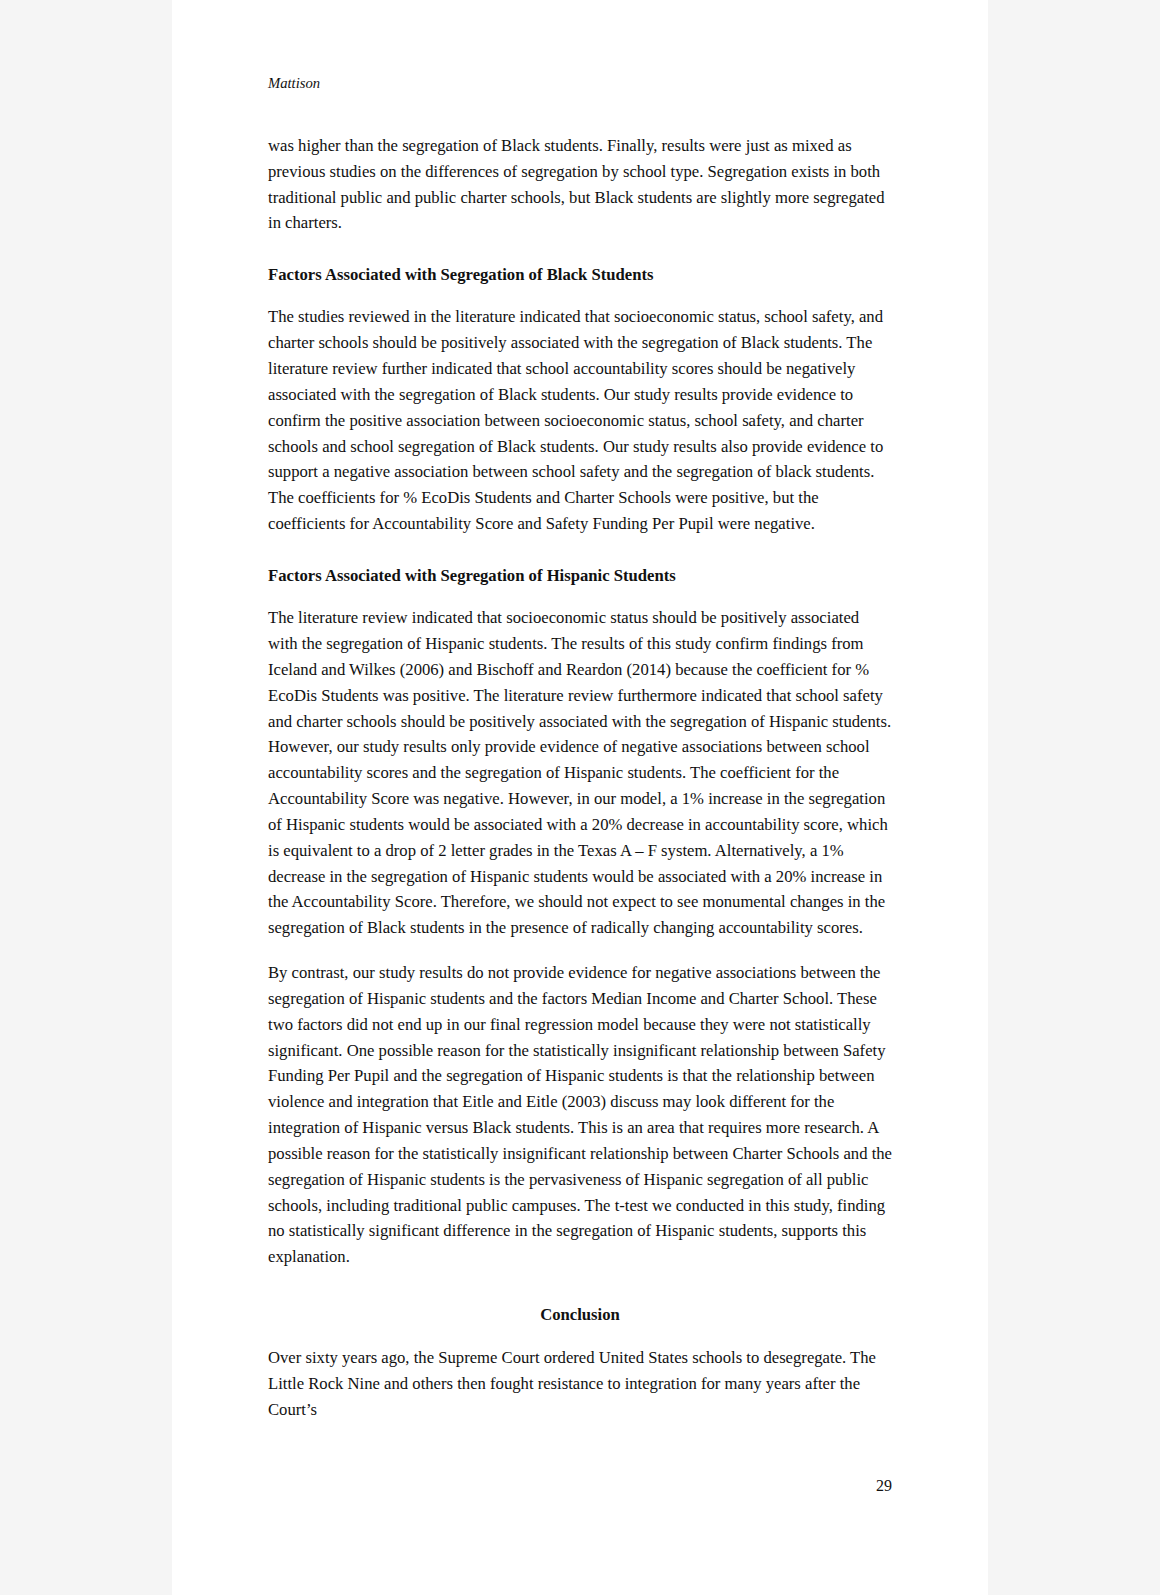Mattison
was higher than the segregation of Black students. Finally, results were just as mixed as previous studies on the differences of segregation by school type. Segregation exists in both traditional public and public charter schools, but Black students are slightly more segregated in charters.
Factors Associated with Segregation of Black Students
The studies reviewed in the literature indicated that socioeconomic status, school safety, and charter schools should be positively associated with the segregation of Black students. The literature review further indicated that school accountability scores should be negatively associated with the segregation of Black students. Our study results provide evidence to confirm the positive association between socioeconomic status, school safety, and charter schools and school segregation of Black students. Our study results also provide evidence to support a negative association between school safety and the segregation of black students. The coefficients for % EcoDis Students and Charter Schools were positive, but the coefficients for Accountability Score and Safety Funding Per Pupil were negative.
Factors Associated with Segregation of Hispanic Students
The literature review indicated that socioeconomic status should be positively associated with the segregation of Hispanic students. The results of this study confirm findings from Iceland and Wilkes (2006) and Bischoff and Reardon (2014) because the coefficient for % EcoDis Students was positive. The literature review furthermore indicated that school safety and charter schools should be positively associated with the segregation of Hispanic students. However, our study results only provide evidence of negative associations between school accountability scores and the segregation of Hispanic students. The coefficient for the Accountability Score was negative. However, in our model, a 1% increase in the segregation of Hispanic students would be associated with a 20% decrease in accountability score, which is equivalent to a drop of 2 letter grades in the Texas A – F system. Alternatively, a 1% decrease in the segregation of Hispanic students would be associated with a 20% increase in the Accountability Score. Therefore, we should not expect to see monumental changes in the segregation of Black students in the presence of radically changing accountability scores.
By contrast, our study results do not provide evidence for negative associations between the segregation of Hispanic students and the factors Median Income and Charter School. These two factors did not end up in our final regression model because they were not statistically significant. One possible reason for the statistically insignificant relationship between Safety Funding Per Pupil and the segregation of Hispanic students is that the relationship between violence and integration that Eitle and Eitle (2003) discuss may look different for the integration of Hispanic versus Black students. This is an area that requires more research. A possible reason for the statistically insignificant relationship between Charter Schools and the segregation of Hispanic students is the pervasiveness of Hispanic segregation of all public schools, including traditional public campuses. The t-test we conducted in this study, finding no statistically significant difference in the segregation of Hispanic students, supports this explanation.
Conclusion
Over sixty years ago, the Supreme Court ordered United States schools to desegregate. The Little Rock Nine and others then fought resistance to integration for many years after the Court’s
29